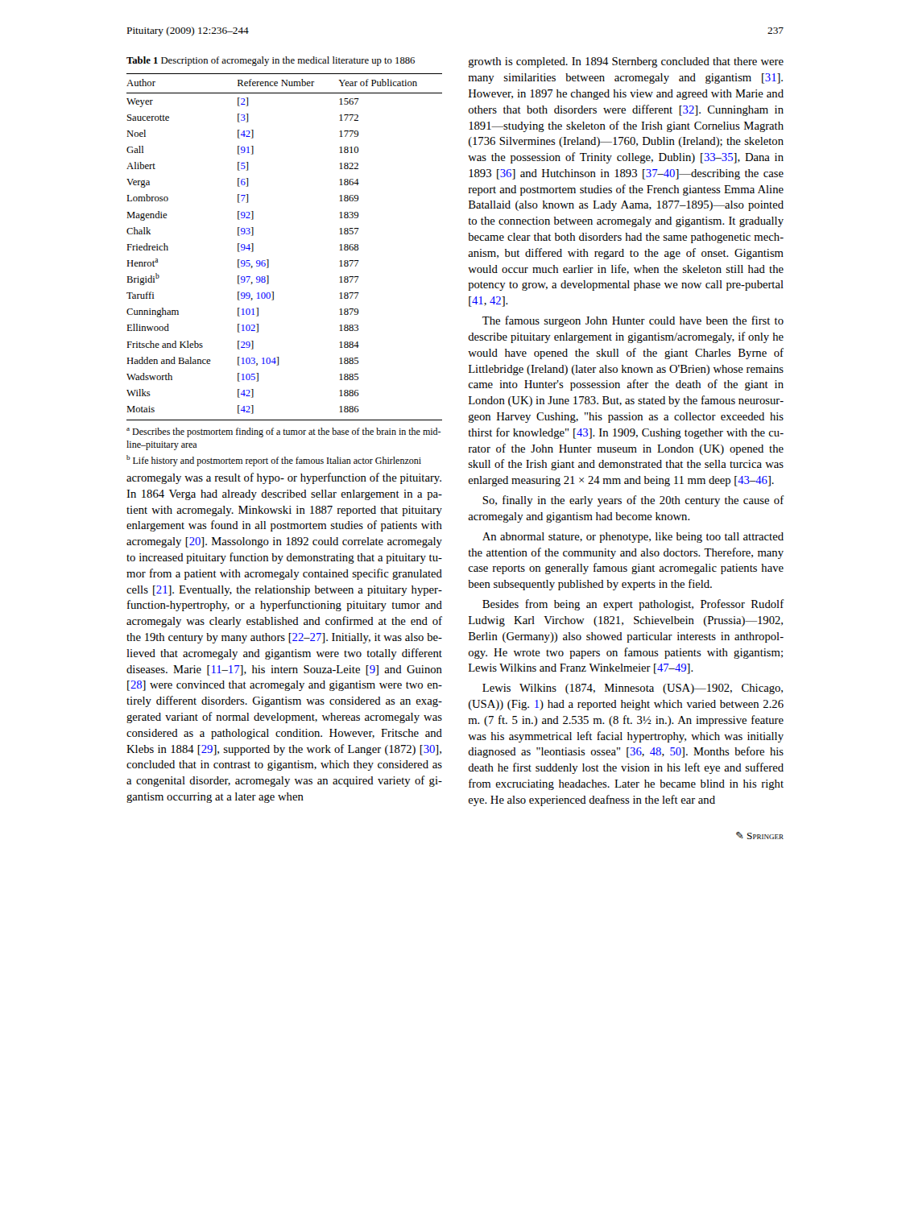Pituitary (2009) 12:236–244 237
Table 1 Description of acromegaly in the medical literature up to 1886
| Author | Reference Number | Year of Publication |
| --- | --- | --- |
| Weyer | [ 2 ] | 1567 |
| Saucerotte | [ 3 ] | 1772 |
| Noel | [ 42 ] | 1779 |
| Gall | [ 91 ] | 1810 |
| Alibert | [ 5 ] | 1822 |
| Verga | [ 6 ] | 1864 |
| Lombroso | [ 7 ] | 1869 |
| Magendie | [ 92 ] | 1839 |
| Chalk | [ 93 ] | 1857 |
| Friedreich | [ 94 ] | 1868 |
| Henrot a | [ 95 , 96 ] | 1877 |
| Brigidi b | [ 97 , 98 ] | 1877 |
| Taruffi | [ 99 , 100 ] | 1877 |
| Cunningham | [ 101 ] | 1879 |
| Ellinwood | [ 102 ] | 1883 |
| Fritsche and Klebs | [ 29 ] | 1884 |
| Hadden and Balance | [ 103 , 104 ] | 1885 |
| Wadsworth | [ 105 ] | 1885 |
| Wilks | [ 42 ] | 1886 |
| Motais | [ 42 ] | 1886 |
a Describes the postmortem finding of a tumor at the base of the brain in the midline–pituitary area
b Life history and postmortem report of the famous Italian actor Ghirlenzoni
acromegaly was a result of hypo- or hyperfunction of the pituitary. In 1864 Verga had already described sellar enlargement in a patient with acromegaly. Minkowski in 1887 reported that pituitary enlargement was found in all postmortem studies of patients with acromegaly [20]. Massolongo in 1892 could correlate acromegaly to increased pituitary function by demonstrating that a pituitary tumor from a patient with acromegaly contained specific granulated cells [21]. Eventually, the relationship between a pituitary hyperfunction-hypertrophy, or a hyperfunctioning pituitary tumor and acromegaly was clearly established and confirmed at the end of the 19th century by many authors [22–27]. Initially, it was also believed that acromegaly and gigantism were two totally different diseases. Marie [11–17], his intern Souza-Leite [9] and Guinon [28] were convinced that acromegaly and gigantism were two entirely different disorders. Gigantism was considered as an exaggerated variant of normal development, whereas acromegaly was considered as a pathological condition. However, Fritsche and Klebs in 1884 [29], supported by the work of Langer (1872) [30], concluded that in contrast to gigantism, which they considered as a congenital disorder, acromegaly was an acquired variety of gigantism occurring at a later age when
growth is completed. In 1894 Sternberg concluded that there were many similarities between acromegaly and gigantism [31]. However, in 1897 he changed his view and agreed with Marie and others that both disorders were different [32]. Cunningham in 1891—studying the skeleton of the Irish giant Cornelius Magrath (1736 Silvermines (Ireland)—1760, Dublin (Ireland); the skeleton was the possession of Trinity college, Dublin) [33–35], Dana in 1893 [36] and Hutchinson in 1893 [37–40]—describing the case report and postmortem studies of the French giantess Emma Aline Batallaid (also known as Lady Aama, 1877–1895)—also pointed to the connection between acromegaly and gigantism. It gradually became clear that both disorders had the same pathogenetic mechanism, but differed with regard to the age of onset. Gigantism would occur much earlier in life, when the skeleton still had the potency to grow, a developmental phase we now call pre-pubertal [41, 42].
The famous surgeon John Hunter could have been the first to describe pituitary enlargement in gigantism/acromegaly, if only he would have opened the skull of the giant Charles Byrne of Littlebridge (Ireland) (later also known as O'Brien) whose remains came into Hunter's possession after the death of the giant in London (UK) in June 1783. But, as stated by the famous neurosurgeon Harvey Cushing, "his passion as a collector exceeded his thirst for knowledge" [43]. In 1909, Cushing together with the curator of the John Hunter museum in London (UK) opened the skull of the Irish giant and demonstrated that the sella turcica was enlarged measuring 21 × 24 mm and being 11 mm deep [43–46].
So, finally in the early years of the 20th century the cause of acromegaly and gigantism had become known.
An abnormal stature, or phenotype, like being too tall attracted the attention of the community and also doctors. Therefore, many case reports on generally famous giant acromegalic patients have been subsequently published by experts in the field.
Besides from being an expert pathologist, Professor Rudolf Ludwig Karl Virchow (1821, Schievelbein (Prussia)—1902, Berlin (Germany)) also showed particular interests in anthropology. He wrote two papers on famous patients with gigantism; Lewis Wilkins and Franz Winkelmeier [47–49].
Lewis Wilkins (1874, Minnesota (USA)—1902, Chicago, (USA)) (Fig. 1) had a reported height which varied between 2.26 m. (7 ft. 5 in.) and 2.535 m. (8 ft. 3½ in.). An impressive feature was his asymmetrical left facial hypertrophy, which was initially diagnosed as "leontiasis ossea" [36, 48, 50]. Months before his death he first suddenly lost the vision in his left eye and suffered from excruciating headaches. Later he became blind in his right eye. He also experienced deafness in the left ear and
✎ Springer